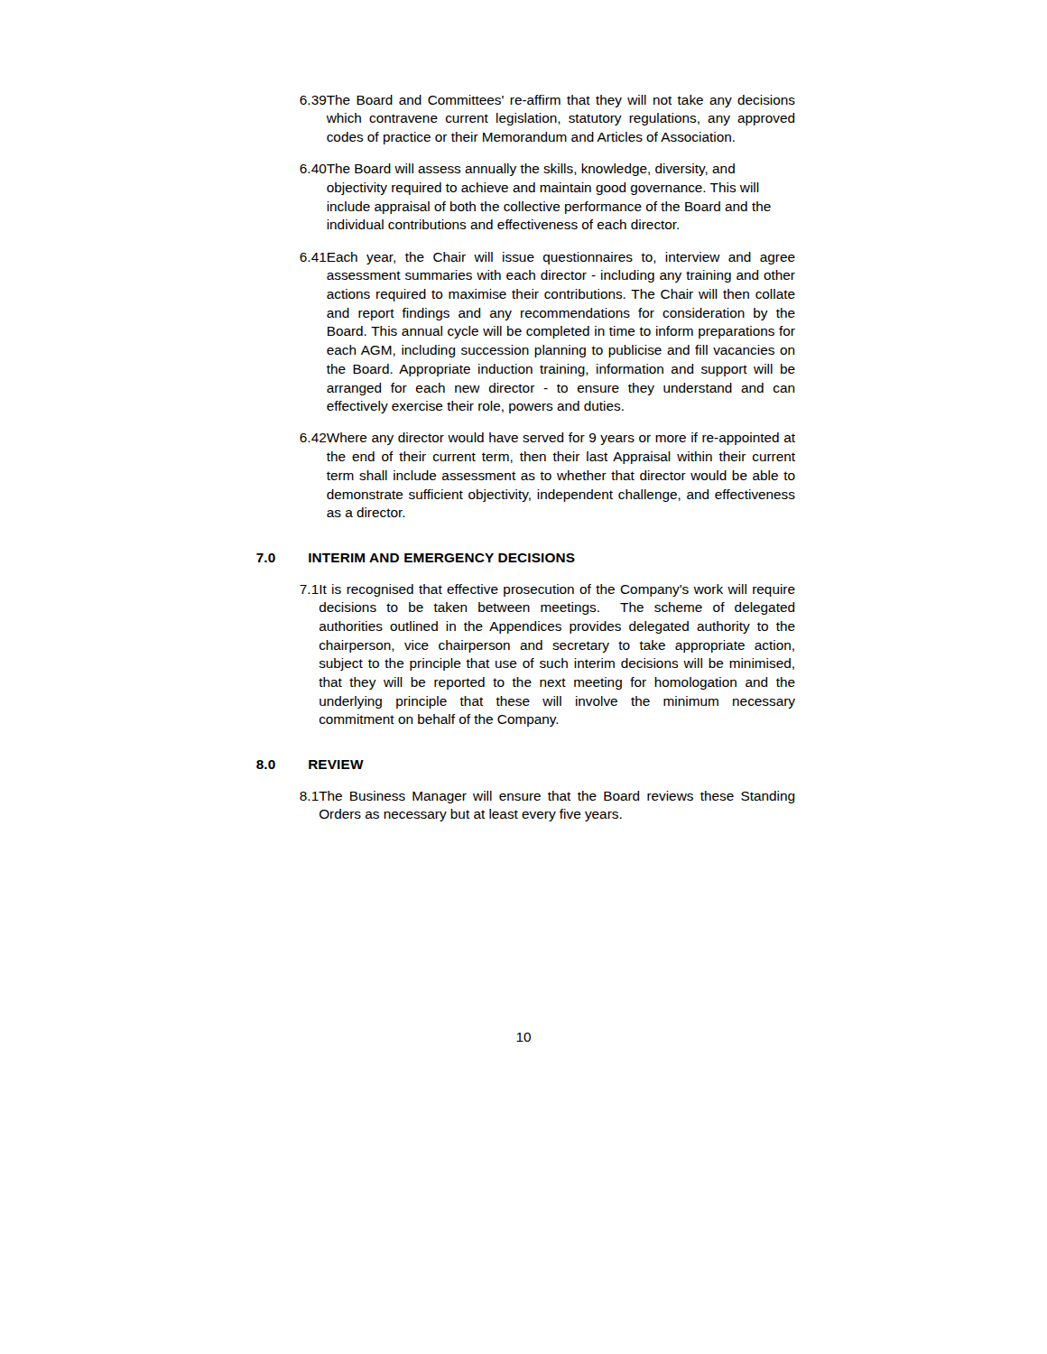6.39
The Board and Committees' re-affirm that they will not take any decisions which contravene current legislation, statutory regulations, any approved codes of practice or their Memorandum and Articles of Association.
6.40
The Board will assess annually the skills, knowledge, diversity, and objectivity required to achieve and maintain good governance. This will include appraisal of both the collective performance of the Board and the individual contributions and effectiveness of each director.
6.41
Each year, the Chair will issue questionnaires to, interview and agree assessment summaries with each director - including any training and other actions required to maximise their contributions. The Chair will then collate and report findings and any recommendations for consideration by the Board. This annual cycle will be completed in time to inform preparations for each AGM, including succession planning to publicise and fill vacancies on the Board. Appropriate induction training, information and support will be arranged for each new director - to ensure they understand and can effectively exercise their role, powers and duties.
6.42
Where any director would have served for 9 years or more if re-appointed at the end of their current term, then their last Appraisal within their current term shall include assessment as to whether that director would be able to demonstrate sufficient objectivity, independent challenge, and effectiveness as a director.
7.0
INTERIM AND EMERGENCY DECISIONS
7.1
It is recognised that effective prosecution of the Company's work will require decisions to be taken between meetings. The scheme of delegated authorities outlined in the Appendices provides delegated authority to the chairperson, vice chairperson and secretary to take appropriate action, subject to the principle that use of such interim decisions will be minimised, that they will be reported to the next meeting for homologation and the underlying principle that these will involve the minimum necessary commitment on behalf of the Company.
8.0
REVIEW
8.1
The Business Manager will ensure that the Board reviews these Standing Orders as necessary but at least every five years.
10